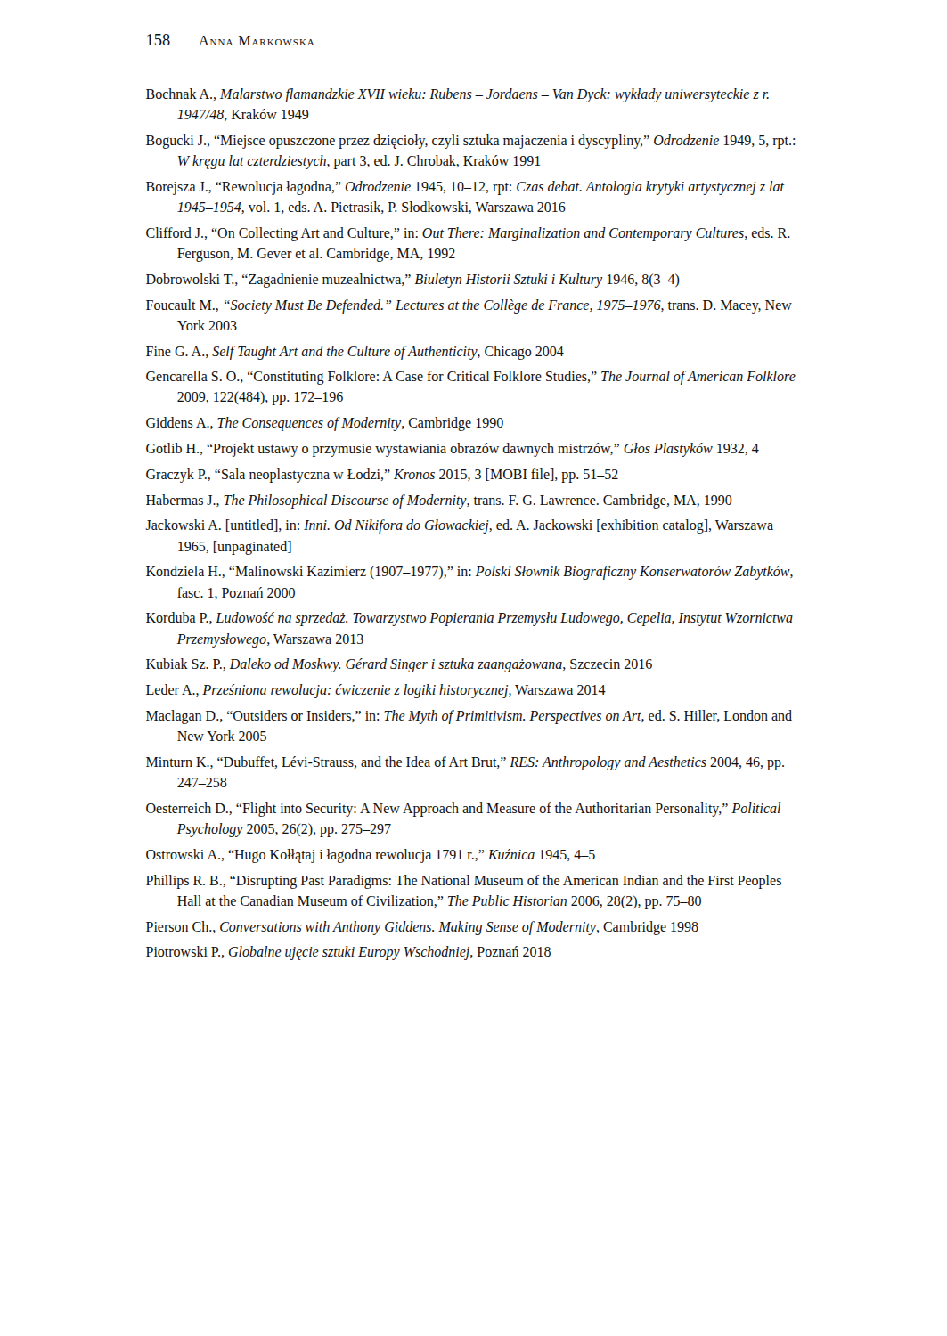158 Anna Markowska
Bochnak A., Malarstwo flamandzkie XVII wieku: Rubens – Jordaens – Van Dyck: wykłady uniwersyteckie z r. 1947/48, Kraków 1949
Bogucki J., “Miejsce opuszczone przez dzięcioły, czyli sztuka majaczenia i dyscypliny,” Odrodzenie 1949, 5, rpt.: W kręgu lat czterdziestych, part 3, ed. J. Chrobak, Kraków 1991
Borejsza J., “Rewolucja łagodna,” Odrodzenie 1945, 10–12, rpt: Czas debat. Antologia krytyki artystycznej z lat 1945–1954, vol. 1, eds. A. Pietrasik, P. Słodkowski, Warszawa 2016
Clifford J., “On Collecting Art and Culture,” in: Out There: Marginalization and Contemporary Cultures, eds. R. Ferguson, M. Gever et al. Cambridge, MA, 1992
Dobrowolski T., “Zagadnienie muzealnictwa,” Biuletyn Historii Sztuki i Kultury 1946, 8(3–4)
Foucault M., “Society Must Be Defended.” Lectures at the Collège de France, 1975–1976, trans. D. Macey, New York 2003
Fine G. A., Self Taught Art and the Culture of Authenticity, Chicago 2004
Gencarella S. O., “Constituting Folklore: A Case for Critical Folklore Studies,” The Journal of American Folklore 2009, 122(484), pp. 172–196
Giddens A., The Consequences of Modernity, Cambridge 1990
Gotlib H., “Projekt ustawy o przymusie wystawiania obrazów dawnych mistrzów,” Głos Plastyków 1932, 4
Graczyk P., “Sala neoplastyczna w Łodzi,” Kronos 2015, 3 [MOBI file], pp. 51–52
Habermas J., The Philosophical Discourse of Modernity, trans. F. G. Lawrence. Cambridge, MA, 1990
Jackowski A. [untitled], in: Inni. Od Nikifora do Głowackiej, ed. A. Jackowski [exhibition catalog], Warszawa 1965, [unpaginated]
Kondziela H., “Malinowski Kazimierz (1907–1977),” in: Polski Słownik Biograficzny Konserwatorów Zabytków, fasc. 1, Poznań 2000
Korduba P., Ludowość na sprzedaż. Towarzystwo Popierania Przemysłu Ludowego, Cepelia, Instytut Wzornictwa Przemysłowego, Warszawa 2013
Kubiak Sz. P., Daleko od Moskwy. Gérard Singer i sztuka zaangażowana, Szczecin 2016
Leder A., Prześniona rewolucja: ćwiczenie z logiki historycznej, Warszawa 2014
Maclagan D., “Outsiders or Insiders,” in: The Myth of Primitivism. Perspectives on Art, ed. S. Hiller, London and New York 2005
Minturn K., “Dubuffet, Lévi-Strauss, and the Idea of Art Brut,” RES: Anthropology and Aesthetics 2004, 46, pp. 247–258
Oesterreich D., “Flight into Security: A New Approach and Measure of the Authoritarian Personality,” Political Psychology 2005, 26(2), pp. 275–297
Ostrowski A., “Hugo Kołłątaj i łagodna rewolucja 1791 r.,” Kuźnica 1945, 4–5
Phillips R. B., “Disrupting Past Paradigms: The National Museum of the American Indian and the First Peoples Hall at the Canadian Museum of Civilization,” The Public Historian 2006, 28(2), pp. 75–80
Pierson Ch., Conversations with Anthony Giddens. Making Sense of Modernity, Cambridge 1998
Piotrowski P., Globalne ujęcie sztuki Europy Wschodniej, Poznań 2018